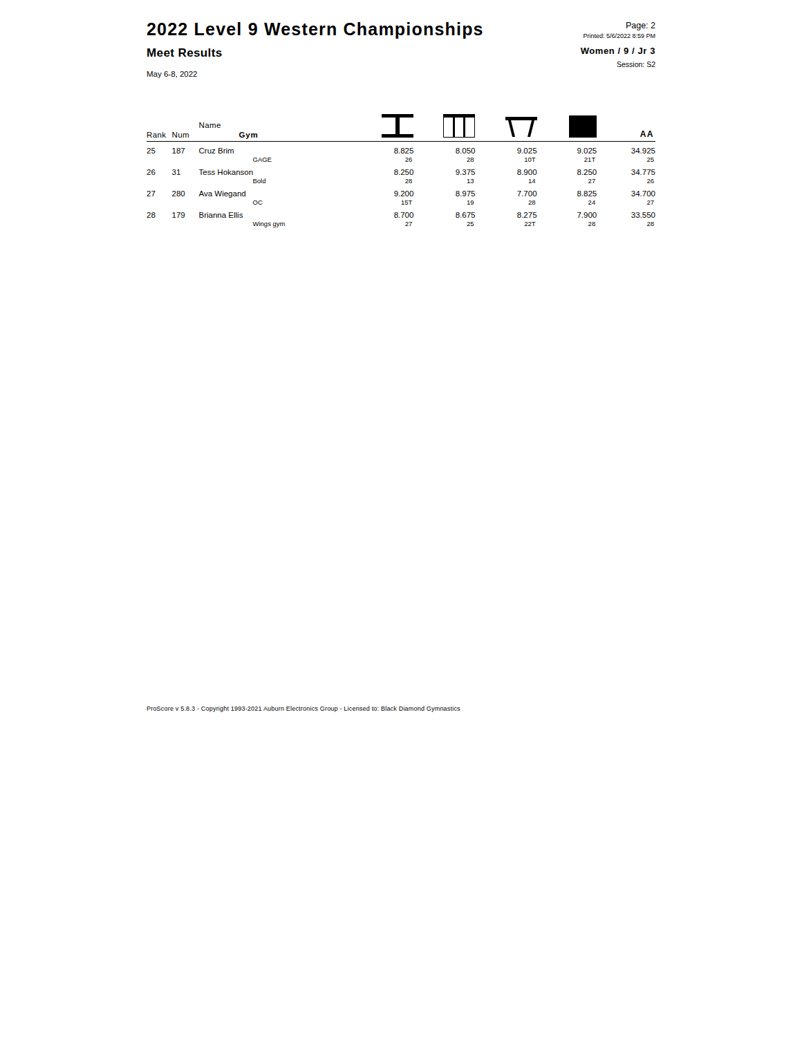Page: 2
Printed: 5/6/2022 8:59 PM
Women / 9 / Jr 3
Session: S2
2022 Level 9 Western Championships
Meet Results
May 6-8, 2022
| Rank | Num | Name Gym | | | | | AA |
| --- | --- | --- | --- | --- | --- | --- | --- |
| 25 | 187 | Cruz Brim | 8.825 | 8.050 | 9.025 | 9.025 | 34.925 |
| | | GAGE | 26 | 28 | 10T | 21T | 25 |
| 26 | 31 | Tess Hokanson | 8.250 | 9.375 | 8.900 | 8.250 | 34.775 |
| | | Bold | 28 | 13 | 14 | 27 | 26 |
| 27 | 280 | Ava Wiegand | 9.200 | 8.975 | 7.700 | 8.825 | 34.700 |
| | | OC | 15T | 19 | 28 | 24 | 27 |
| 28 | 179 | Brianna Ellis | 8.700 | 8.675 | 8.275 | 7.900 | 33.550 |
| | | Wings gym | 27 | 25 | 22T | 28 | 28 |
ProScore v 5.8.3 - Copyright 1993-2021 Auburn Electronics Group - Licensed to: Black Diamond Gymnastics